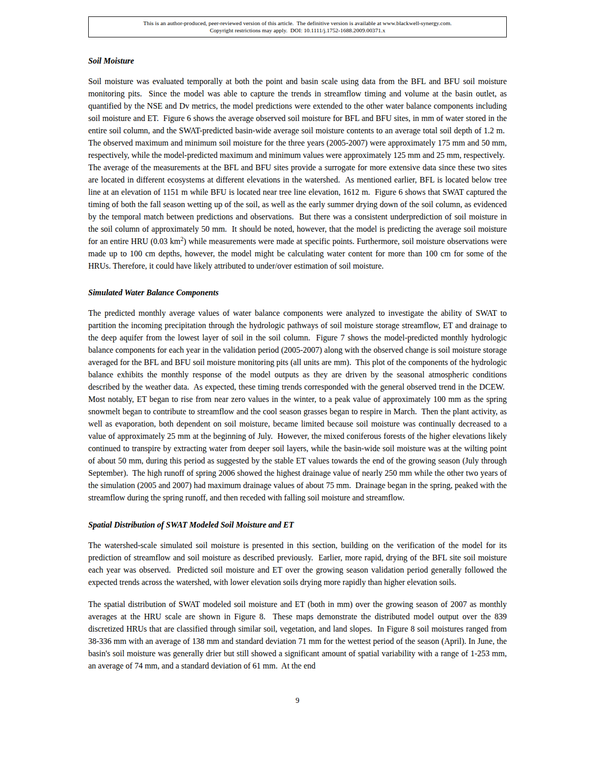This is an author-produced, peer-reviewed version of this article. The definitive version is available at www.blackwell-synergy.com.
Copyright restrictions may apply. DOI: 10.1111/j.1752-1688.2009.00371.x
Soil Moisture
Soil moisture was evaluated temporally at both the point and basin scale using data from the BFL and BFU soil moisture monitoring pits. Since the model was able to capture the trends in streamflow timing and volume at the basin outlet, as quantified by the NSE and Dv metrics, the model predictions were extended to the other water balance components including soil moisture and ET. Figure 6 shows the average observed soil moisture for BFL and BFU sites, in mm of water stored in the entire soil column, and the SWAT-predicted basin-wide average soil moisture contents to an average total soil depth of 1.2 m. The observed maximum and minimum soil moisture for the three years (2005-2007) were approximately 175 mm and 50 mm, respectively, while the model-predicted maximum and minimum values were approximately 125 mm and 25 mm, respectively. The average of the measurements at the BFL and BFU sites provide a surrogate for more extensive data since these two sites are located in different ecosystems at different elevations in the watershed. As mentioned earlier, BFL is located below tree line at an elevation of 1151 m while BFU is located near tree line elevation, 1612 m. Figure 6 shows that SWAT captured the timing of both the fall season wetting up of the soil, as well as the early summer drying down of the soil column, as evidenced by the temporal match between predictions and observations. But there was a consistent underprediction of soil moisture in the soil column of approximately 50 mm. It should be noted, however, that the model is predicting the average soil moisture for an entire HRU (0.03 km2) while measurements were made at specific points. Furthermore, soil moisture observations were made up to 100 cm depths, however, the model might be calculating water content for more than 100 cm for some of the HRUs. Therefore, it could have likely attributed to under/over estimation of soil moisture.
Simulated Water Balance Components
The predicted monthly average values of water balance components were analyzed to investigate the ability of SWAT to partition the incoming precipitation through the hydrologic pathways of soil moisture storage streamflow, ET and drainage to the deep aquifer from the lowest layer of soil in the soil column. Figure 7 shows the model-predicted monthly hydrologic balance components for each year in the validation period (2005-2007) along with the observed change is soil moisture storage averaged for the BFL and BFU soil moisture monitoring pits (all units are mm). This plot of the components of the hydrologic balance exhibits the monthly response of the model outputs as they are driven by the seasonal atmospheric conditions described by the weather data. As expected, these timing trends corresponded with the general observed trend in the DCEW. Most notably, ET began to rise from near zero values in the winter, to a peak value of approximately 100 mm as the spring snowmelt began to contribute to streamflow and the cool season grasses began to respire in March. Then the plant activity, as well as evaporation, both dependent on soil moisture, became limited because soil moisture was continually decreased to a value of approximately 25 mm at the beginning of July. However, the mixed coniferous forests of the higher elevations likely continued to transpire by extracting water from deeper soil layers, while the basin-wide soil moisture was at the wilting point of about 50 mm, during this period as suggested by the stable ET values towards the end of the growing season (July through September). The high runoff of spring 2006 showed the highest drainage value of nearly 250 mm while the other two years of the simulation (2005 and 2007) had maximum drainage values of about 75 mm. Drainage began in the spring, peaked with the streamflow during the spring runoff, and then receded with falling soil moisture and streamflow.
Spatial Distribution of SWAT Modeled Soil Moisture and ET
The watershed-scale simulated soil moisture is presented in this section, building on the verification of the model for its prediction of streamflow and soil moisture as described previously. Earlier, more rapid, drying of the BFL site soil moisture each year was observed. Predicted soil moisture and ET over the growing season validation period generally followed the expected trends across the watershed, with lower elevation soils drying more rapidly than higher elevation soils.
The spatial distribution of SWAT modeled soil moisture and ET (both in mm) over the growing season of 2007 as monthly averages at the HRU scale are shown in Figure 8. These maps demonstrate the distributed model output over the 839 discretized HRUs that are classified through similar soil, vegetation, and land slopes. In Figure 8 soil moistures ranged from 38-336 mm with an average of 138 mm and standard deviation 71 mm for the wettest period of the season (April). In June, the basin's soil moisture was generally drier but still showed a significant amount of spatial variability with a range of 1-253 mm, an average of 74 mm, and a standard deviation of 61 mm. At the end
9